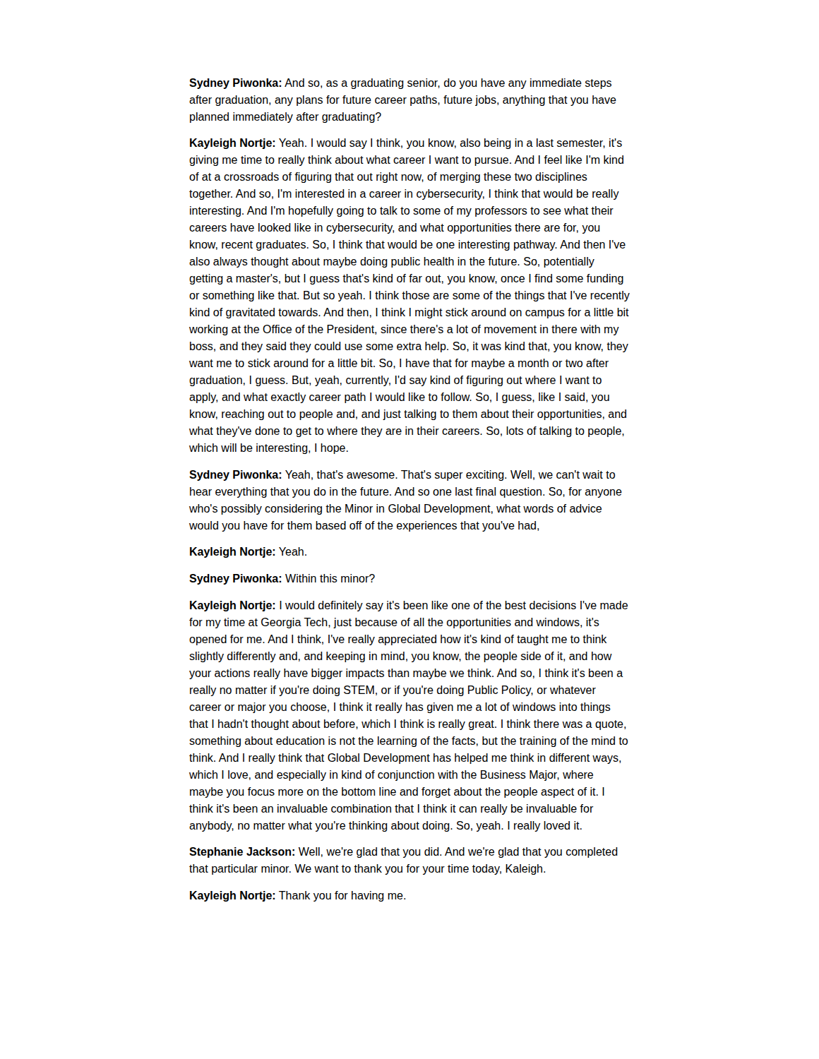Sydney Piwonka: And so, as a graduating senior, do you have any immediate steps after graduation, any plans for future career paths, future jobs, anything that you have planned immediately after graduating?
Kayleigh Nortje: Yeah. I would say I think, you know, also being in a last semester, it's giving me time to really think about what career I want to pursue. And I feel like I'm kind of at a crossroads of figuring that out right now, of merging these two disciplines together. And so, I'm interested in a career in cybersecurity, I think that would be really interesting. And I'm hopefully going to talk to some of my professors to see what their careers have looked like in cybersecurity, and what opportunities there are for, you know, recent graduates. So, I think that would be one interesting pathway. And then I've also always thought about maybe doing public health in the future. So, potentially getting a master's, but I guess that's kind of far out, you know, once I find some funding or something like that. But so yeah. I think those are some of the things that I've recently kind of gravitated towards. And then, I think I might stick around on campus for a little bit working at the Office of the President, since there's a lot of movement in there with my boss, and they said they could use some extra help. So, it was kind that, you know, they want me to stick around for a little bit. So, I have that for maybe a month or two after graduation, I guess. But, yeah, currently, I'd say kind of figuring out where I want to apply, and what exactly career path I would like to follow. So, I guess, like I said, you know, reaching out to people and, and just talking to them about their opportunities, and what they've done to get to where they are in their careers. So, lots of talking to people, which will be interesting, I hope.
Sydney Piwonka: Yeah, that's awesome. That's super exciting. Well, we can't wait to hear everything that you do in the future. And so one last final question. So, for anyone who's possibly considering the Minor in Global Development, what words of advice would you have for them based off of the experiences that you've had,
Kayleigh Nortje: Yeah.
Sydney Piwonka: Within this minor?
Kayleigh Nortje: I would definitely say it's been like one of the best decisions I've made for my time at Georgia Tech, just because of all the opportunities and windows, it's opened for me. And I think, I've really appreciated how it's kind of taught me to think slightly differently and, and keeping in mind, you know, the people side of it, and how your actions really have bigger impacts than maybe we think. And so, I think it's been a really no matter if you're doing STEM, or if you're doing Public Policy, or whatever career or major you choose, I think it really has given me a lot of windows into things that I hadn't thought about before, which I think is really great. I think there was a quote, something about education is not the learning of the facts, but the training of the mind to think. And I really think that Global Development has helped me think in different ways, which I love, and especially in kind of conjunction with the Business Major, where maybe you focus more on the bottom line and forget about the people aspect of it. I think it's been an invaluable combination that I think it can really be invaluable for anybody, no matter what you're thinking about doing. So, yeah. I really loved it.
Stephanie Jackson: Well, we're glad that you did. And we're glad that you completed that particular minor. We want to thank you for your time today, Kaleigh.
Kayleigh Nortje: Thank you for having me.